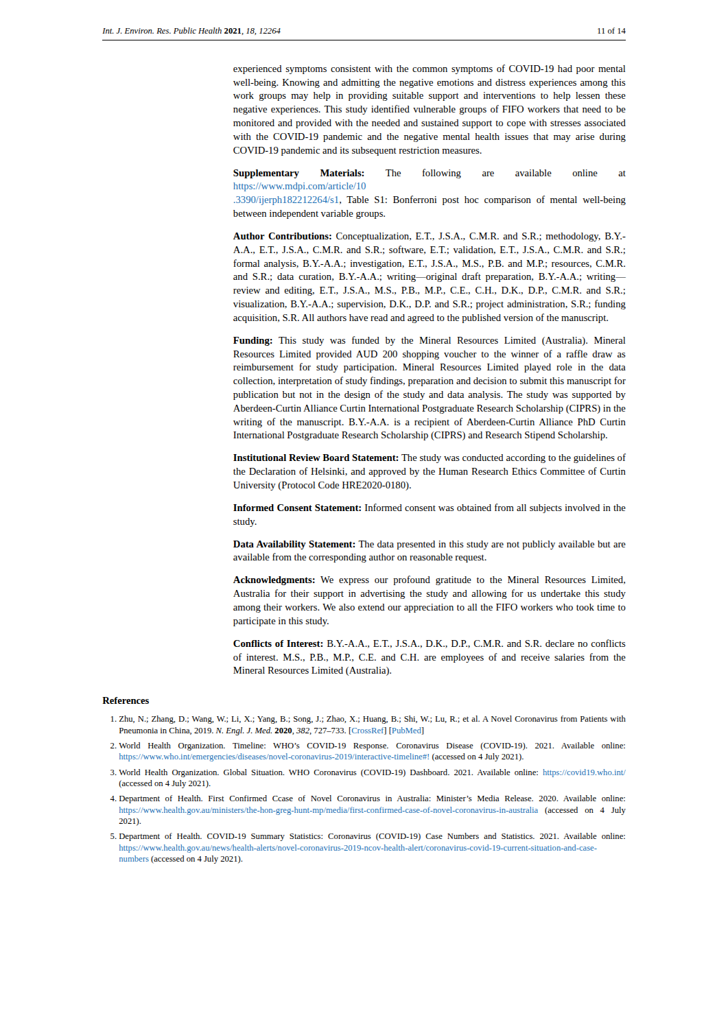Int. J. Environ. Res. Public Health 2021, 18, 12264
11 of 14
experienced symptoms consistent with the common symptoms of COVID-19 had poor mental well-being. Knowing and admitting the negative emotions and distress experiences among this work groups may help in providing suitable support and interventions to help lessen these negative experiences. This study identified vulnerable groups of FIFO workers that need to be monitored and provided with the needed and sustained support to cope with stresses associated with the COVID-19 pandemic and the negative mental health issues that may arise during COVID-19 pandemic and its subsequent restriction measures.
Supplementary Materials: The following are available online at https://www.mdpi.com/article/10
.3390/ijerph182212264/s1, Table S1: Bonferroni post hoc comparison of mental well-being between independent variable groups.
Author Contributions: Conceptualization, E.T., J.S.A., C.M.R. and S.R.; methodology, B.Y.-A.A., E.T., J.S.A., C.M.R. and S.R.; software, E.T.; validation, E.T., J.S.A., C.M.R. and S.R.; formal analysis, B.Y.-A.A.; investigation, E.T., J.S.A., M.S., P.B. and M.P.; resources, C.M.R. and S.R.; data curation, B.Y.-A.A.; writing—original draft preparation, B.Y.-A.A.; writing—review and editing, E.T., J.S.A., M.S., P.B., M.P., C.E., C.H., D.K., D.P., C.M.R. and S.R.; visualization, B.Y.-A.A.; supervision, D.K., D.P. and S.R.; project administration, S.R.; funding acquisition, S.R. All authors have read and agreed to the published version of the manuscript.
Funding: This study was funded by the Mineral Resources Limited (Australia). Mineral Resources Limited provided AUD 200 shopping voucher to the winner of a raffle draw as reimbursement for study participation. Mineral Resources Limited played role in the data collection, interpretation of study findings, preparation and decision to submit this manuscript for publication but not in the design of the study and data analysis. The study was supported by Aberdeen-Curtin Alliance Curtin International Postgraduate Research Scholarship (CIPRS) in the writing of the manuscript. B.Y.-A.A. is a recipient of Aberdeen-Curtin Alliance PhD Curtin International Postgraduate Research Scholarship (CIPRS) and Research Stipend Scholarship.
Institutional Review Board Statement: The study was conducted according to the guidelines of the Declaration of Helsinki, and approved by the Human Research Ethics Committee of Curtin University (Protocol Code HRE2020-0180).
Informed Consent Statement: Informed consent was obtained from all subjects involved in the study.
Data Availability Statement: The data presented in this study are not publicly available but are available from the corresponding author on reasonable request.
Acknowledgments: We express our profound gratitude to the Mineral Resources Limited, Australia for their support in advertising the study and allowing for us undertake this study among their workers. We also extend our appreciation to all the FIFO workers who took time to participate in this study.
Conflicts of Interest: B.Y.-A.A., E.T., J.S.A., D.K., D.P., C.M.R. and S.R. declare no conflicts of interest. M.S., P.B., M.P., C.E. and C.H. are employees of and receive salaries from the Mineral Resources Limited (Australia).
References
Zhu, N.; Zhang, D.; Wang, W.; Li, X.; Yang, B.; Song, J.; Zhao, X.; Huang, B.; Shi, W.; Lu, R.; et al. A Novel Coronavirus from Patients with Pneumonia in China, 2019. N. Engl. J. Med. 2020, 382, 727–733. [CrossRef] [PubMed]
World Health Organization. Timeline: WHO’s COVID-19 Response. Coronavirus Disease (COVID-19). 2021. Available online: https://www.who.int/emergencies/diseases/novel-coronavirus-2019/interactive-timeline#! (accessed on 4 July 2021).
World Health Organization. Global Situation. WHO Coronavirus (COVID-19) Dashboard. 2021. Available online: https://covid19.who.int/ (accessed on 4 July 2021).
Department of Health. First Confirmed Ccase of Novel Coronavirus in Australia: Minister’s Media Release. 2020. Available online: https://www.health.gov.au/ministers/the-hon-greg-hunt-mp/media/first-confirmed-case-of-novel-coronavirus-in-australia (accessed on 4 July 2021).
Department of Health. COVID-19 Summary Statistics: Coronavirus (COVID-19) Case Numbers and Statistics. 2021. Available online: https://www.health.gov.au/news/health-alerts/novel-coronavirus-2019-ncov-health-alert/coronavirus-covid-19-current-situation-and-case-numbers (accessed on 4 July 2021).